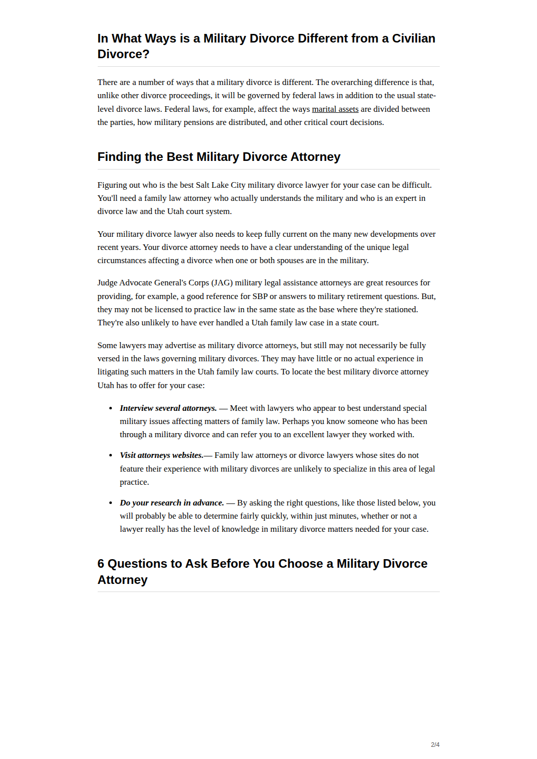In What Ways is a Military Divorce Different from a Civilian Divorce?
There are a number of ways that a military divorce is different. The overarching difference is that, unlike other divorce proceedings, it will be governed by federal laws in addition to the usual state-level divorce laws. Federal laws, for example, affect the ways marital assets are divided between the parties, how military pensions are distributed, and other critical court decisions.
Finding the Best Military Divorce Attorney
Figuring out who is the best Salt Lake City military divorce lawyer for your case can be difficult. You'll need a family law attorney who actually understands the military and who is an expert in divorce law and the Utah court system.
Your military divorce lawyer also needs to keep fully current on the many new developments over recent years. Your divorce attorney needs to have a clear understanding of the unique legal circumstances affecting a divorce when one or both spouses are in the military.
Judge Advocate General's Corps (JAG) military legal assistance attorneys are great resources for providing, for example, a good reference for SBP or answers to military retirement questions. But, they may not be licensed to practice law in the same state as the base where they're stationed. They're also unlikely to have ever handled a Utah family law case in a state court.
Some lawyers may advertise as military divorce attorneys, but still may not necessarily be fully versed in the laws governing military divorces. They may have little or no actual experience in litigating such matters in the Utah family law courts. To locate the best military divorce attorney Utah has to offer for your case:
Interview several attorneys. — Meet with lawyers who appear to best understand special military issues affecting matters of family law. Perhaps you know someone who has been through a military divorce and can refer you to an excellent lawyer they worked with.
Visit attorneys websites.— Family law attorneys or divorce lawyers whose sites do not feature their experience with military divorces are unlikely to specialize in this area of legal practice.
Do your research in advance. — By asking the right questions, like those listed below, you will probably be able to determine fairly quickly, within just minutes, whether or not a lawyer really has the level of knowledge in military divorce matters needed for your case.
6 Questions to Ask Before You Choose a Military Divorce Attorney
2/4